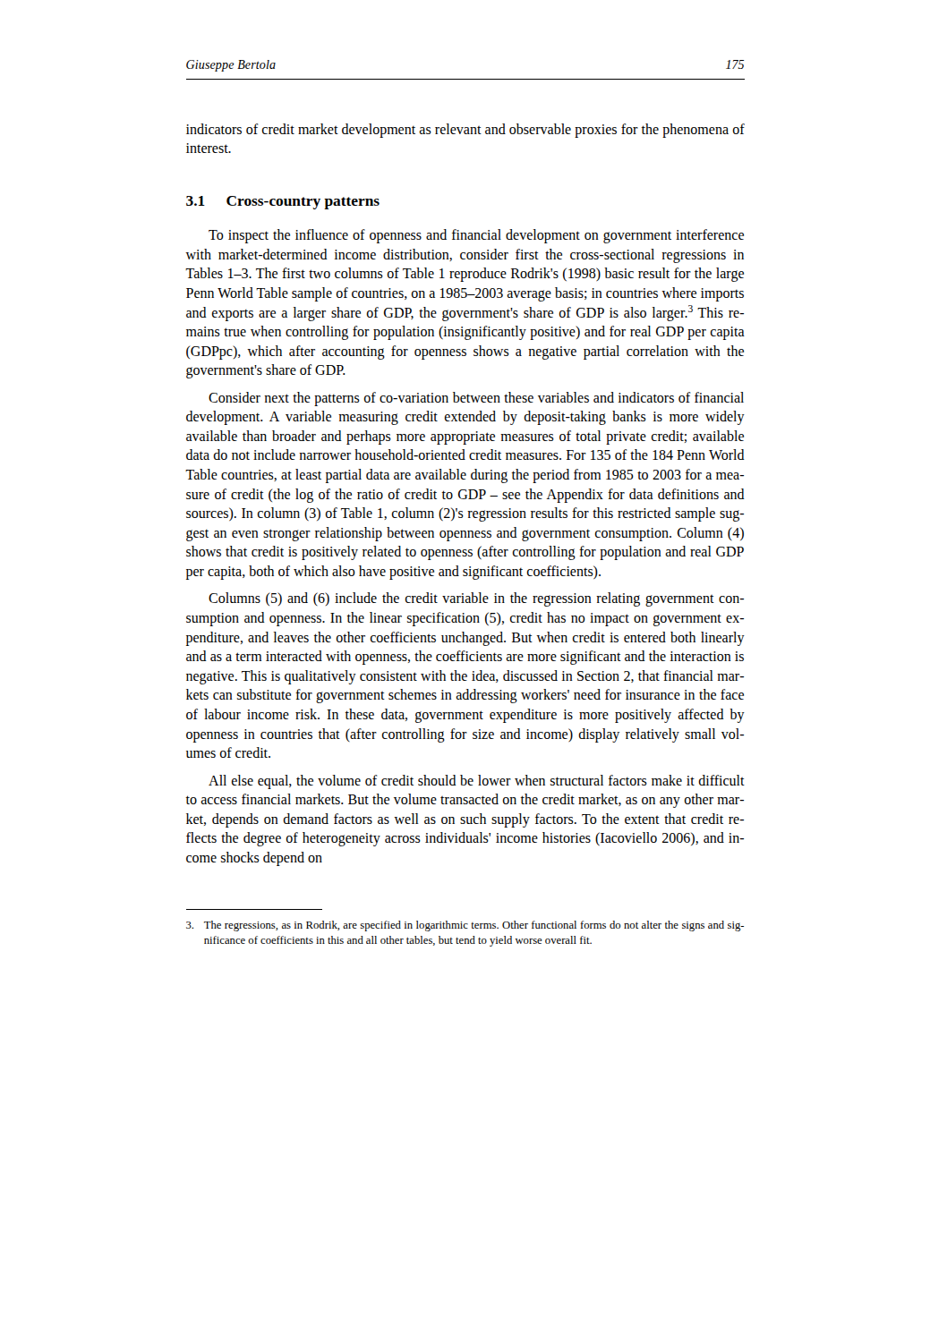Giuseppe Bertola 175
indicators of credit market development as relevant and observable proxies for the phenomena of interest.
3.1 Cross-country patterns
To inspect the influence of openness and financial development on government interference with market-determined income distribution, consider first the cross-sectional regressions in Tables 1–3. The first two columns of Table 1 reproduce Rodrik's (1998) basic result for the large Penn World Table sample of countries, on a 1985–2003 average basis; in countries where imports and exports are a larger share of GDP, the government's share of GDP is also larger.3 This remains true when controlling for population (insignificantly positive) and for real GDP per capita (GDPpc), which after accounting for openness shows a negative partial correlation with the government's share of GDP.
Consider next the patterns of co-variation between these variables and indicators of financial development. A variable measuring credit extended by deposit-taking banks is more widely available than broader and perhaps more appropriate measures of total private credit; available data do not include narrower household-oriented credit measures. For 135 of the 184 Penn World Table countries, at least partial data are available during the period from 1985 to 2003 for a measure of credit (the log of the ratio of credit to GDP – see the Appendix for data definitions and sources). In column (3) of Table 1, column (2)'s regression results for this restricted sample suggest an even stronger relationship between openness and government consumption. Column (4) shows that credit is positively related to openness (after controlling for population and real GDP per capita, both of which also have positive and significant coefficients).
Columns (5) and (6) include the credit variable in the regression relating government consumption and openness. In the linear specification (5), credit has no impact on government expenditure, and leaves the other coefficients unchanged. But when credit is entered both linearly and as a term interacted with openness, the coefficients are more significant and the interaction is negative. This is qualitatively consistent with the idea, discussed in Section 2, that financial markets can substitute for government schemes in addressing workers' need for insurance in the face of labour income risk. In these data, government expenditure is more positively affected by openness in countries that (after controlling for size and income) display relatively small volumes of credit.
All else equal, the volume of credit should be lower when structural factors make it difficult to access financial markets. But the volume transacted on the credit market, as on any other market, depends on demand factors as well as on such supply factors. To the extent that credit reflects the degree of heterogeneity across individuals' income histories (Iacoviello 2006), and income shocks depend on
3. The regressions, as in Rodrik, are specified in logarithmic terms. Other functional forms do not alter the signs and significance of coefficients in this and all other tables, but tend to yield worse overall fit.